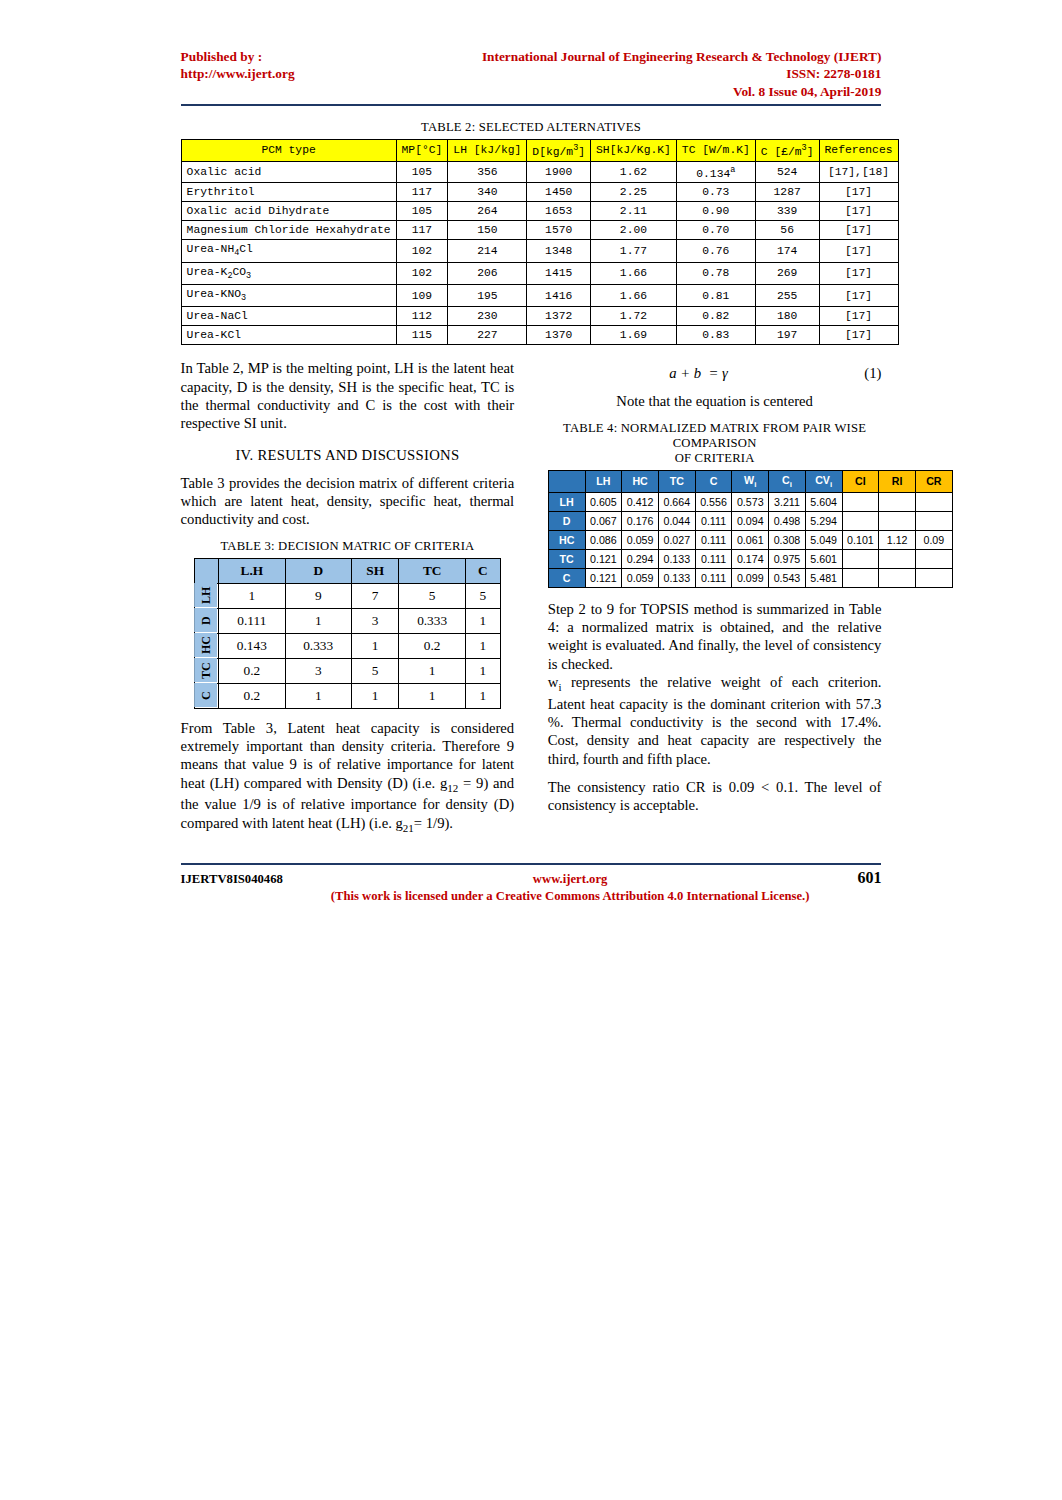Published by :
http://www.ijert.org
International Journal of Engineering Research & Technology (IJERT)
ISSN: 2278-0181
Vol. 8 Issue 04, April-2019
TABLE 2: SELECTED ALTERNATIVES
| PCM type | MP[°C] | LH [kJ/kg] | D[kg/m 3 ] | SH[kJ/Kg.K] | TC [W/m.K] | C [£/m 3 ] | References |
| --- | --- | --- | --- | --- | --- | --- | --- |
| Oxalic acid | 105 | 356 | 1900 | 1.62 | 0.134 a | 524 | [17],[18] |
| Erythritol | 117 | 340 | 1450 | 2.25 | 0.73 | 1287 | [17] |
| Oxalic acid Dihydrate | 105 | 264 | 1653 | 2.11 | 0.90 | 339 | [17] |
| Magnesium Chloride Hexahydrate | 117 | 150 | 1570 | 2.00 | 0.70 | 56 | [17] |
| Urea-NH 4 Cl | 102 | 214 | 1348 | 1.77 | 0.76 | 174 | [17] |
| Urea-K 2 CO 3 | 102 | 206 | 1415 | 1.66 | 0.78 | 269 | [17] |
| Urea-KNO 3 | 109 | 195 | 1416 | 1.66 | 0.81 | 255 | [17] |
| Urea-NaCl | 112 | 230 | 1372 | 1.72 | 0.82 | 180 | [17] |
| Urea-KCl | 115 | 227 | 1370 | 1.69 | 0.83 | 197 | [17] |
In Table 2, MP is the melting point, LH is the latent heat capacity, D is the density, SH is the specific heat, TC is the thermal conductivity and C is the cost with their respective SI unit.
IV. RESULTS AND DISCUSSIONS
Table 3 provides the decision matrix of different criteria which are latent heat, density, specific heat, thermal conductivity and cost.
TABLE 3: DECISION MATRIC OF CRITERIA
| | L.H | D | SH | TC | C |
| --- | --- | --- | --- | --- | --- |
| LH | 1 | 9 | 7 | 5 | 5 |
| D | 0.111 | 1 | 3 | 0.333 | 1 |
| HC | 0.143 | 0.333 | 1 | 0.2 | 1 |
| TC | 0.2 | 3 | 5 | 1 | 1 |
| C | 0.2 | 1 | 1 | 1 | 1 |
From Table 3, Latent heat capacity is considered extremely important than density criteria. Therefore 9 means that value 9 is of relative importance for latent heat (LH) compared with Density (D) (i.e. g12 = 9) and the value 1/9 is of relative importance for density (D) compared with latent heat (LH) (i.e. g21= 1/9).
a + b = γ
(1)
Note that the equation is centered
TABLE 4: NORMALIZED MATRIX FROM PAIR WISE COMPARISON
OF CRITERIA
| | LH | HC | TC | C | W i | C i | CV i | CI | RI | CR |
| --- | --- | --- | --- | --- | --- | --- | --- | --- | --- | --- |
| LH | 0.605 | 0.412 | 0.664 | 0.556 | 0.573 | 3.211 | 5.604 | | | |
| D | 0.067 | 0.176 | 0.044 | 0.111 | 0.094 | 0.498 | 5.294 | | | |
| HC | 0.086 | 0.059 | 0.027 | 0.111 | 0.061 | 0.308 | 5.049 | 0.101 | 1.12 | 0.09 |
| TC | 0.121 | 0.294 | 0.133 | 0.111 | 0.174 | 0.975 | 5.601 | | | |
| C | 0.121 | 0.059 | 0.133 | 0.111 | 0.099 | 0.543 | 5.481 | | | |
Step 2 to 9 for TOPSIS method is summarized in Table 4: a normalized matrix is obtained, and the relative weight is evaluated. And finally, the level of consistency is checked.
wi represents the relative weight of each criterion. Latent heat capacity is the dominant criterion with 57.3 %. Thermal conductivity is the second with 17.4%. Cost, density and heat capacity are respectively the third, fourth and fifth place.
The consistency ratio CR is 0.09 < 0.1. The level of consistency is acceptable.
IJERTV8IS040468
www.ijert.org (This work is licensed under a Creative Commons Attribution 4.0 International License.)
601